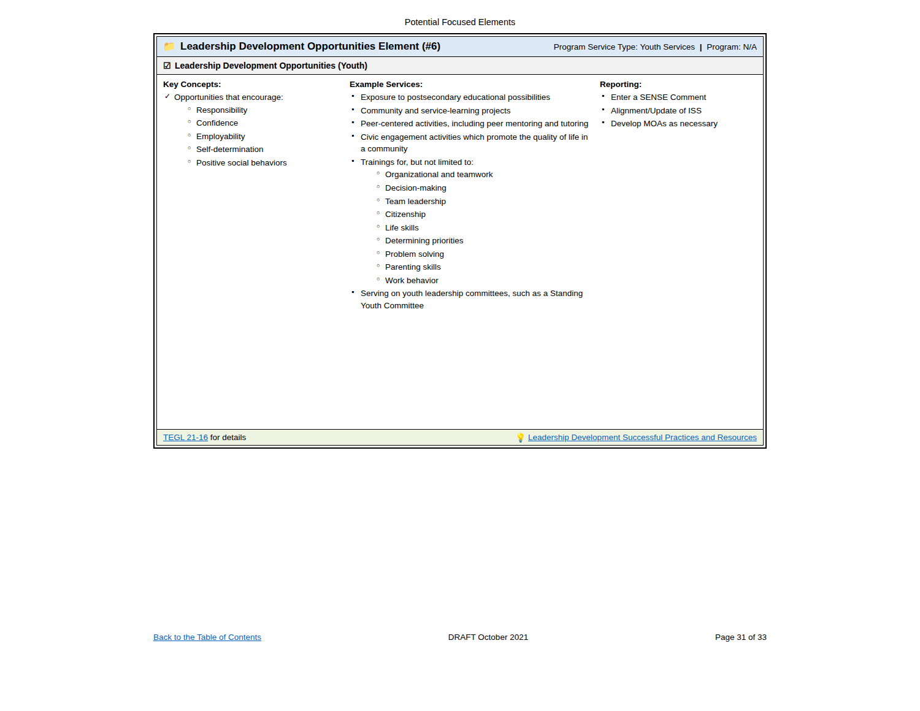Potential Focused Elements
📁 Leadership Development Opportunities Element (#6)
Program Service Type: Youth Services | Program: N/A
☑Leadership Development Opportunities (Youth)
Key Concepts:
Opportunities that encourage:
Responsibility
Confidence
Employability
Self-determination
Positive social behaviors
Example Services:
Exposure to postsecondary educational possibilities
Community and service-learning projects
Peer-centered activities, including peer mentoring and tutoring
Civic engagement activities which promote the quality of life in a community
Trainings for, but not limited to:
Organizational and teamwork
Decision-making
Team leadership
Citizenship
Life skills
Determining priorities
Problem solving
Parenting skills
Work behavior
Serving on youth leadership committees, such as a Standing Youth Committee
Reporting:
Enter a SENSE Comment
Alignment/Update of ISS
Develop MOAs as necessary
TEGL 21-16 for details
💡Leadership Development Successful Practices and Resources
Back to the Table of Contents
DRAFT October 2021
Page 31 of 33